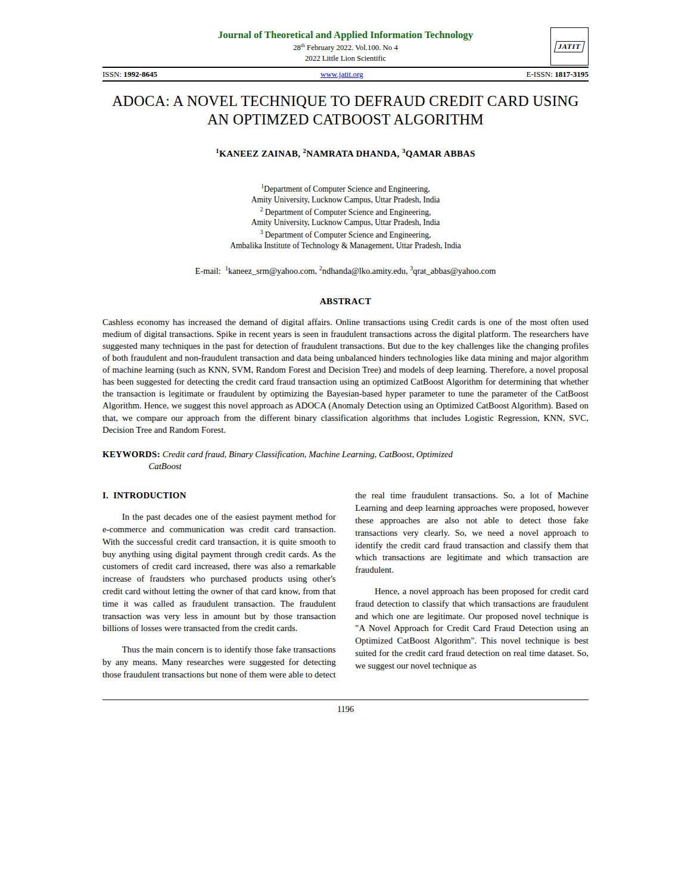JATIT
Journal of Theoretical and Applied Information Technology
28th February 2022. Vol.100. No 4
2022 Little Lion Scientific
ISSN: 1992-8645 www.jatit.org E-ISSN: 1817-3195
ADOCA: A NOVEL TECHNIQUE TO DEFRAUD CREDIT CARD USING AN OPTIMZED CATBOOST ALGORITHM
1KANEEZ ZAINAB, 2NAMRATA DHANDA, 3QAMAR ABBAS
1Department of Computer Science and Engineering,
Amity University, Lucknow Campus, Uttar Pradesh, India
2 Department of Computer Science and Engineering,
Amity University, Lucknow Campus, Uttar Pradesh, India
3 Department of Computer Science and Engineering,
Ambalika Institute of Technology & Management, Uttar Pradesh, India
E-mail: 1kaneez_srm@yahoo.com, 2ndhanda@lko.amity.edu, 3qrat_abbas@yahoo.com
ABSTRACT
Cashless economy has increased the demand of digital affairs. Online transactions using Credit cards is one of the most often used medium of digital transactions. Spike in recent years is seen in fraudulent transactions across the digital platform. The researchers have suggested many techniques in the past for detection of fraudulent transactions. But due to the key challenges like the changing profiles of both fraudulent and non-fraudulent transaction and data being unbalanced hinders technologies like data mining and major algorithm of machine learning (such as KNN, SVM, Random Forest and Decision Tree) and models of deep learning. Therefore, a novel proposal has been suggested for detecting the credit card fraud transaction using an optimized CatBoost Algorithm for determining that whether the transaction is legitimate or fraudulent by optimizing the Bayesian-based hyper parameter to tune the parameter of the CatBoost Algorithm. Hence, we suggest this novel approach as ADOCA (Anomaly Detection using an Optimized CatBoost Algorithm). Based on that, we compare our approach from the different binary classification algorithms that includes Logistic Regression, KNN, SVC, Decision Tree and Random Forest.
KEYWORDS: Credit card fraud, Binary Classification, Machine Learning, CatBoost, Optimized CatBoost
I. INTRODUCTION
In the past decades one of the easiest payment method for e-commerce and communication was credit card transaction. With the successful credit card transaction, it is quite smooth to buy anything using digital payment through credit cards. As the customers of credit card increased, there was also a remarkable increase of fraudsters who purchased products using other's credit card without letting the owner of that card know, from that time it was called as fraudulent transaction. The fraudulent transaction was very less in amount but by those transaction billions of losses were transacted from the credit cards.
Thus the main concern is to identify those fake transactions by any means. Many researches were suggested for detecting those fraudulent transactions but none of them were able to detect the real time fraudulent transactions. So, a lot of Machine Learning and deep learning approaches were proposed, however these approaches are also not able to detect those fake transactions very clearly. So, we need a novel approach to identify the credit card fraud transaction and classify them that which transactions are legitimate and which transaction are fraudulent.
Hence, a novel approach has been proposed for credit card fraud detection to classify that which transactions are fraudulent and which one are legitimate. Our proposed novel technique is "A Novel Approach for Credit Card Fraud Detection using an Optimized CatBoost Algorithm". This novel technique is best suited for the credit card fraud detection on real time dataset. So, we suggest our novel technique as
1196